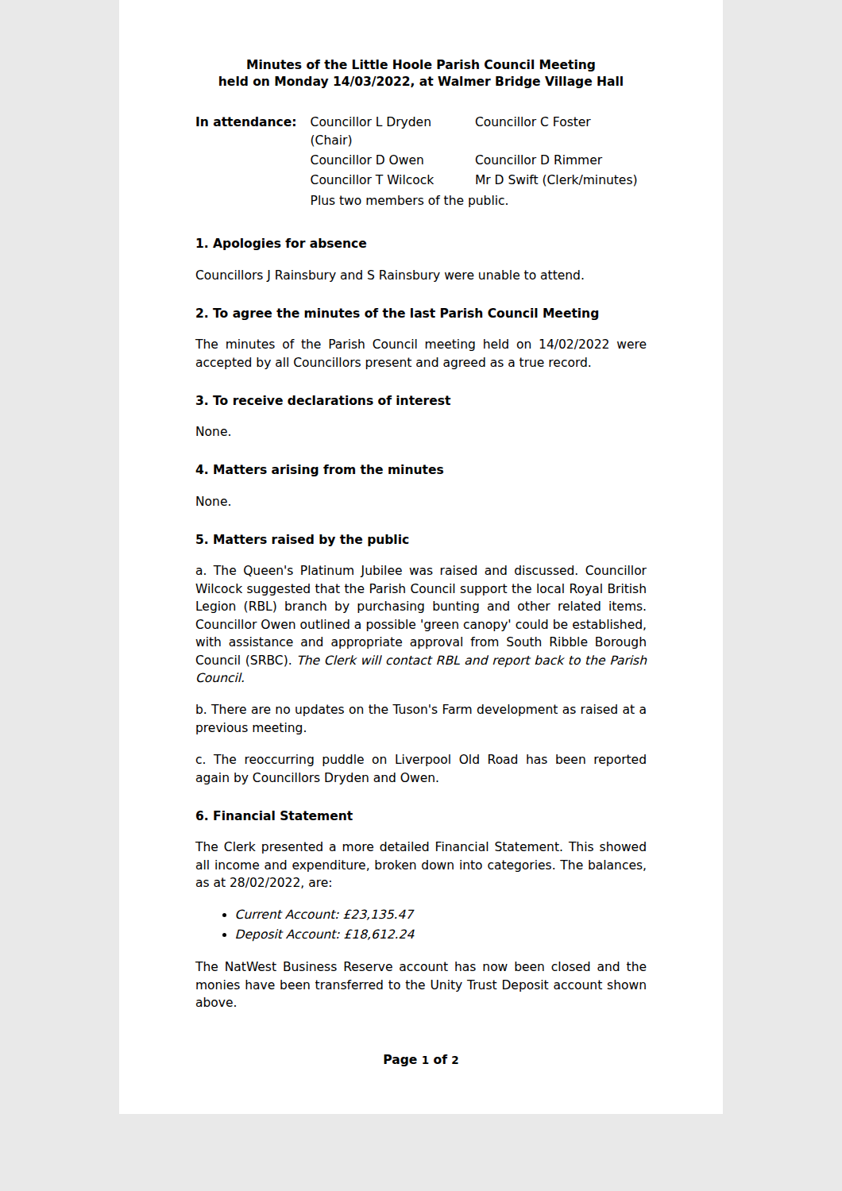Minutes of the Little Hoole Parish Council Meeting
held on Monday 14/03/2022, at Walmer Bridge Village Hall
| In attendance: | Councillor L Dryden (Chair) | Councillor C Foster |
| | Councillor D Owen | Councillor D Rimmer |
| | Councillor T Wilcock | Mr D Swift (Clerk/minutes) |
| | Plus two members of the public. |
1. Apologies for absence
Councillors J Rainsbury and S Rainsbury were unable to attend.
2. To agree the minutes of the last Parish Council Meeting
The minutes of the Parish Council meeting held on 14/02/2022 were accepted by all Councillors present and agreed as a true record.
3. To receive declarations of interest
None.
4. Matters arising from the minutes
None.
5. Matters raised by the public
a. The Queen's Platinum Jubilee was raised and discussed. Councillor Wilcock suggested that the Parish Council support the local Royal British Legion (RBL) branch by purchasing bunting and other related items. Councillor Owen outlined a possible 'green canopy' could be established, with assistance and appropriate approval from South Ribble Borough Council (SRBC). The Clerk will contact RBL and report back to the Parish Council.
b. There are no updates on the Tuson's Farm development as raised at a previous meeting.
c. The reoccurring puddle on Liverpool Old Road has been reported again by Councillors Dryden and Owen.
6. Financial Statement
The Clerk presented a more detailed Financial Statement. This showed all income and expenditure, broken down into categories. The balances, as at 28/02/2022, are:
Current Account: £23,135.47
Deposit Account: £18,612.24
The NatWest Business Reserve account has now been closed and the monies have been transferred to the Unity Trust Deposit account shown above.
Page 1 of 2